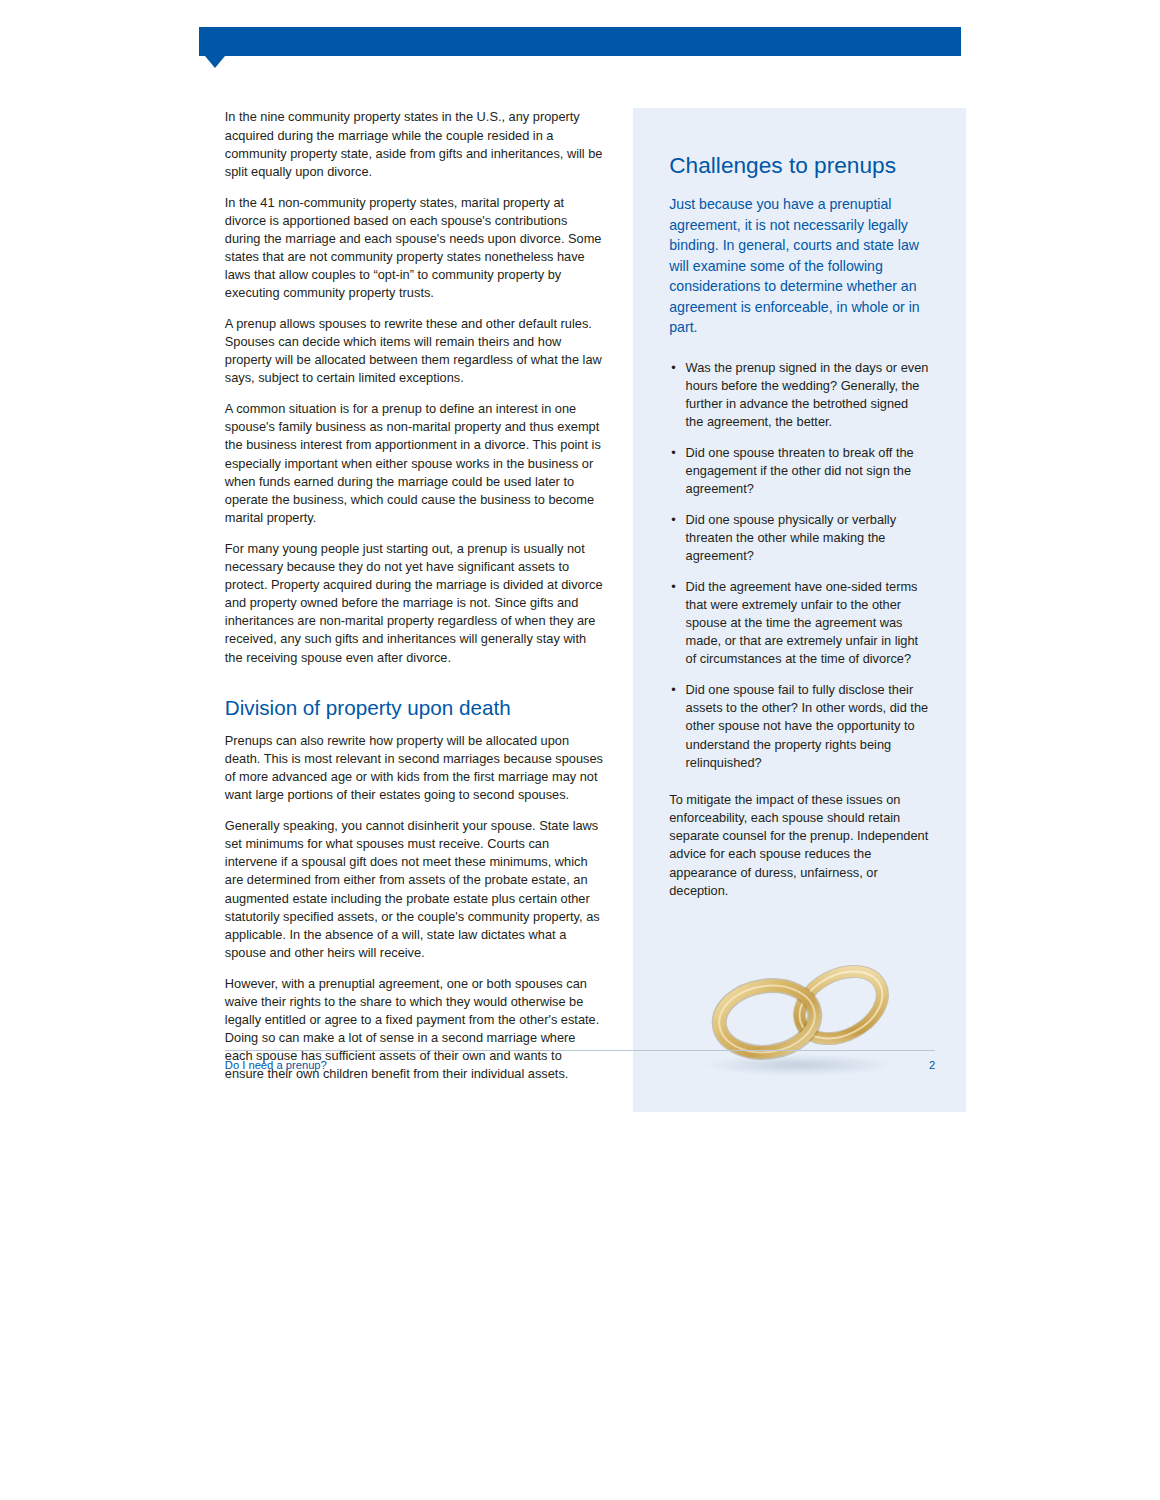In the nine community property states in the U.S., any property acquired during the marriage while the couple resided in a community property state, aside from gifts and inheritances, will be split equally upon divorce.
In the 41 non-community property states, marital property at divorce is apportioned based on each spouse's contributions during the marriage and each spouse's needs upon divorce. Some states that are not community property states nonetheless have laws that allow couples to “opt-in” to community property by executing community property trusts.
A prenup allows spouses to rewrite these and other default rules. Spouses can decide which items will remain theirs and how property will be allocated between them regardless of what the law says, subject to certain limited exceptions.
A common situation is for a prenup to define an interest in one spouse's family business as non-marital property and thus exempt the business interest from apportionment in a divorce. This point is especially important when either spouse works in the business or when funds earned during the marriage could be used later to operate the business, which could cause the business to become marital property.
For many young people just starting out, a prenup is usually not necessary because they do not yet have significant assets to protect. Property acquired during the marriage is divided at divorce and property owned before the marriage is not. Since gifts and inheritances are non-marital property regardless of when they are received, any such gifts and inheritances will generally stay with the receiving spouse even after divorce.
Division of property upon death
Prenups can also rewrite how property will be allocated upon death. This is most relevant in second marriages because spouses of more advanced age or with kids from the first marriage may not want large portions of their estates going to second spouses.
Generally speaking, you cannot disinherit your spouse. State laws set minimums for what spouses must receive. Courts can intervene if a spousal gift does not meet these minimums, which are determined from either from assets of the probate estate, an augmented estate including the probate estate plus certain other statutorily specified assets, or the couple's community property, as applicable. In the absence of a will, state law dictates what a spouse and other heirs will receive.
However, with a prenuptial agreement, one or both spouses can waive their rights to the share to which they would otherwise be legally entitled or agree to a fixed payment from the other's estate. Doing so can make a lot of sense in a second marriage where each spouse has sufficient assets of their own and wants to ensure their own children benefit from their individual assets.
Challenges to prenups
Just because you have a prenuptial agreement, it is not necessarily legally binding. In general, courts and state law will examine some of the following considerations to determine whether an agreement is enforceable, in whole or in part.
Was the prenup signed in the days or even hours before the wedding? Generally, the further in advance the betrothed signed the agreement, the better.
Did one spouse threaten to break off the engagement if the other did not sign the agreement?
Did one spouse physically or verbally threaten the other while making the agreement?
Did the agreement have one-sided terms that were extremely unfair to the other spouse at the time the agreement was made, or that are extremely unfair in light of circumstances at the time of divorce?
Did one spouse fail to fully disclose their assets to the other? In other words, did the other spouse not have the opportunity to understand the property rights being relinquished?
To mitigate the impact of these issues on enforceability, each spouse should retain separate counsel for the prenup. Independent advice for each spouse reduces the appearance of duress, unfairness, or deception.
Do I need a prenup? 2